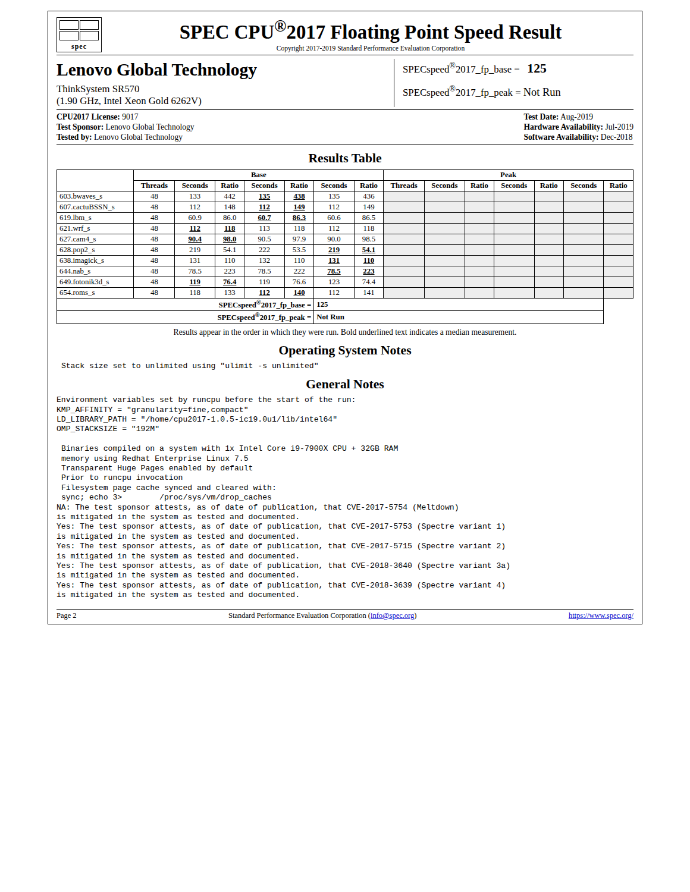spec
SPEC CPU®2017 Floating Point Speed Result
Copyright 2017-2019 Standard Performance Evaluation Corporation
Lenovo Global Technology
ThinkSystem SR570 (1.90 GHz, Intel Xeon Gold 6262V)
SPECspeed®2017_fp_base = 125
SPECspeed®2017_fp_peak = Not Run
CPU2017 License: 9017
Test Sponsor: Lenovo Global Technology
Tested by: Lenovo Global Technology
Test Date: Aug-2019
Hardware Availability: Jul-2019
Software Availability: Dec-2018
Results Table
| | Base | Peak |
| --- | --- | --- |
| Threads | Seconds | Ratio | Seconds | Ratio | Seconds | Ratio | Threads | Seconds | Ratio | Seconds | Ratio | Seconds | Ratio |
| 603.bwaves_s | 48 | 133 | 442 | 135 | 438 | 135 | 436 | | | | | | | |
| 607.cactuBSSN_s | 48 | 112 | 148 | 112 | 149 | 112 | 149 | | | | | | | |
| 619.lbm_s | 48 | 60.9 | 86.0 | 60.7 | 86.3 | 60.6 | 86.5 | | | | | | | |
| 621.wrf_s | 48 | 112 | 118 | 113 | 118 | 112 | 118 | | | | | | | |
| 627.cam4_s | 48 | 90.4 | 98.0 | 90.5 | 97.9 | 90.0 | 98.5 | | | | | | | |
| 628.pop2_s | 48 | 219 | 54.1 | 222 | 53.5 | 219 | 54.1 | | | | | | | |
| 638.imagick_s | 48 | 131 | 110 | 132 | 110 | 131 | 110 | | | | | | | |
| 644.nab_s | 48 | 78.5 | 223 | 78.5 | 222 | 78.5 | 223 | | | | | | | |
| 649.fotonik3d_s | 48 | 119 | 76.4 | 119 | 76.6 | 123 | 74.4 | | | | | | | |
| 654.roms_s | 48 | 118 | 133 | 112 | 140 | 112 | 141 | | | | | | | |
| SPECspeed ® 2017_fp_base = | 125 |
| SPECspeed ® 2017_fp_peak = | Not Run |
Results appear in the order in which they were run. Bold underlined text indicates a median measurement.
Operating System Notes
 Stack size set to unlimited using "ulimit -s unlimited"
General Notes
Environment variables set by runcpu before the start of the run:
KMP_AFFINITY = "granularity=fine,compact"
LD_LIBRARY_PATH = "/home/cpu2017-1.0.5-ic19.0u1/lib/intel64"
OMP_STACKSIZE = "192M"

 Binaries compiled on a system with 1x Intel Core i9-7900X CPU + 32GB RAM
 memory using Redhat Enterprise Linux 7.5
 Transparent Huge Pages enabled by default
 Prior to runcpu invocation
 Filesystem page cache synced and cleared with:
 sync; echo 3>        /proc/sys/vm/drop_caches
NA: The test sponsor attests, as of date of publication, that CVE-2017-5754 (Meltdown)
is mitigated in the system as tested and documented.
Yes: The test sponsor attests, as of date of publication, that CVE-2017-5753 (Spectre variant 1)
is mitigated in the system as tested and documented.
Yes: The test sponsor attests, as of date of publication, that CVE-2017-5715 (Spectre variant 2)
is mitigated in the system as tested and documented.
Yes: The test sponsor attests, as of date of publication, that CVE-2018-3640 (Spectre variant 3a)
is mitigated in the system as tested and documented.
Yes: The test sponsor attests, as of date of publication, that CVE-2018-3639 (Spectre variant 4)
is mitigated in the system as tested and documented.
Page 2
Standard Performance Evaluation Corporation (info@spec.org)
https://www.spec.org/